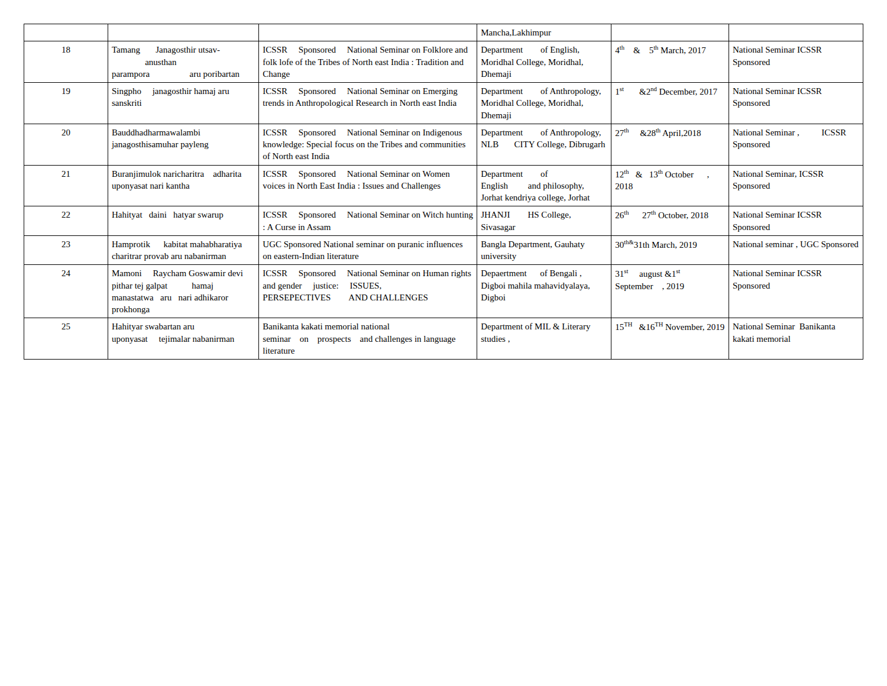| | | | Mancha,Lakhimpur | | |
| 18 | Tamang Janagosthir utsav- anusthan parampora aru poribartan | ICSSR Sponsored National Seminar on Folklore and folk lofe of the Tribes of North east India : Tradition and Change | Department of English, Moridhal College, Moridhal, Dhemaji | 4 th & 5 th March, 2017 | National Seminar ICSSR Sponsored |
| 19 | Singpho janagosthir hamaj aru sanskriti | ICSSR Sponsored National Seminar on Emerging trends in Anthropological Research in North east India | Department of Anthropology, Moridhal College, Moridhal, Dhemaji | 1 st &2 nd December, 2017 | National Seminar ICSSR Sponsored |
| 20 | Bauddhadharmawalambi janagosthisamuhar payleng | ICSSR Sponsored National Seminar on Indigenous knowledge: Special focus on the Tribes and communities of North east India | Department of Anthropology, NLB CITY College, Dibrugarh | 27 th &28 th April,2018 | National Seminar , ICSSR Sponsored |
| 21 | Buranjimulok naricharitra adharita uponyasat nari kantha | ICSSR Sponsored National Seminar on Women voices in North East India : Issues and Challenges | Department of English and philosophy, Jorhat kendriya college, Jorhat | 12 th & 13 th October , 2018 | National Seminar, ICSSR Sponsored |
| 22 | Hahityat daini hatyar swarup | ICSSR Sponsored National Seminar on Witch hunting : A Curse in Assam | JHANJI HS College, Sivasagar | 26 th 27 th October, 2018 | National Seminar ICSSR Sponsored |
| 23 | Hamprotik kabitat mahabharatiya charitrar provab aru nabanirman | UGC Sponsored National seminar on puranic influences on eastern-Indian literature | Bangla Department, Gauhaty university | 30 th& 31th March, 2019 | National seminar , UGC Sponsored |
| 24 | Mamoni Raycham Goswamir devi pithar tej galpat hamaj manastatwa aru nari adhikaror prokhonga | ICSSR Sponsored National Seminar on Human rights and gender justice: ISSUES, PERSEPECTIVES AND CHALLENGES | Depaertment of Bengali , Digboi mahila mahavidyalaya, Digboi | 31 st august &1 st September , 2019 | National Seminar ICSSR Sponsored |
| 25 | Hahityar swabartan aru uponyasat tejimalar nabanirman | Banikanta kakati memorial national seminar on prospects and challenges in language literature | Department of MIL & Literary studies , | 15 TH &16 TH November, 2019 | National Seminar Banikanta kakati memorial |